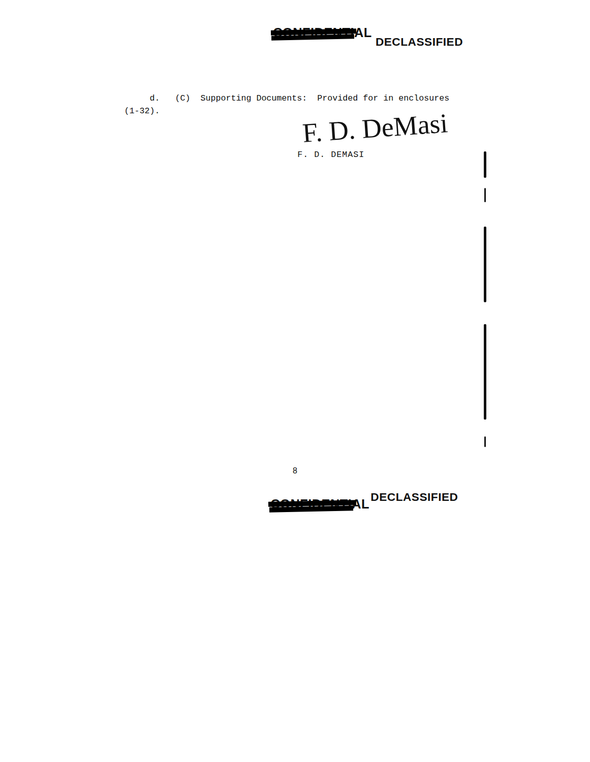CONFIDENTIAL
DECLASSIFIED
d. (C) Supporting Documents: Provided for in enclosures (1-32).
F. D. DeMasi
F. D. DEMASI
8
CONFIDENTIAL
DECLASSIFIED